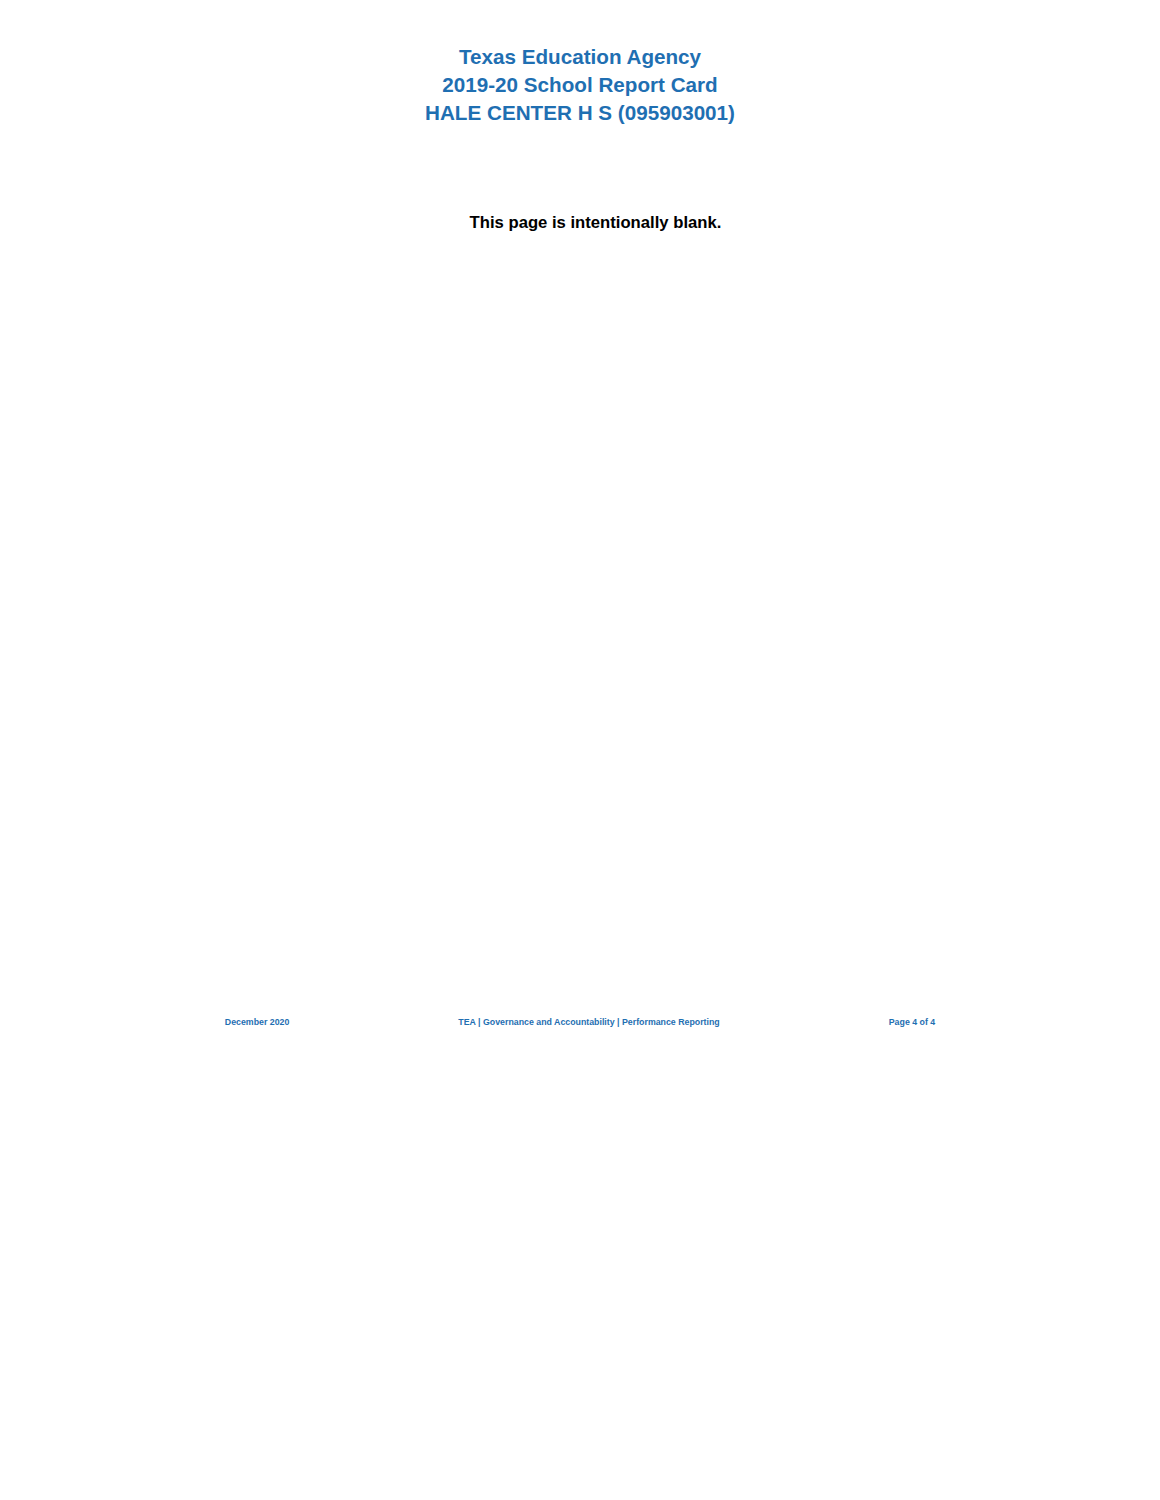Texas Education Agency 2019-20 School Report Card HALE CENTER H S (095903001)
This page is intentionally blank.
December 2020 TEA | Governance and Accountability | Performance Reporting Page 4 of 4